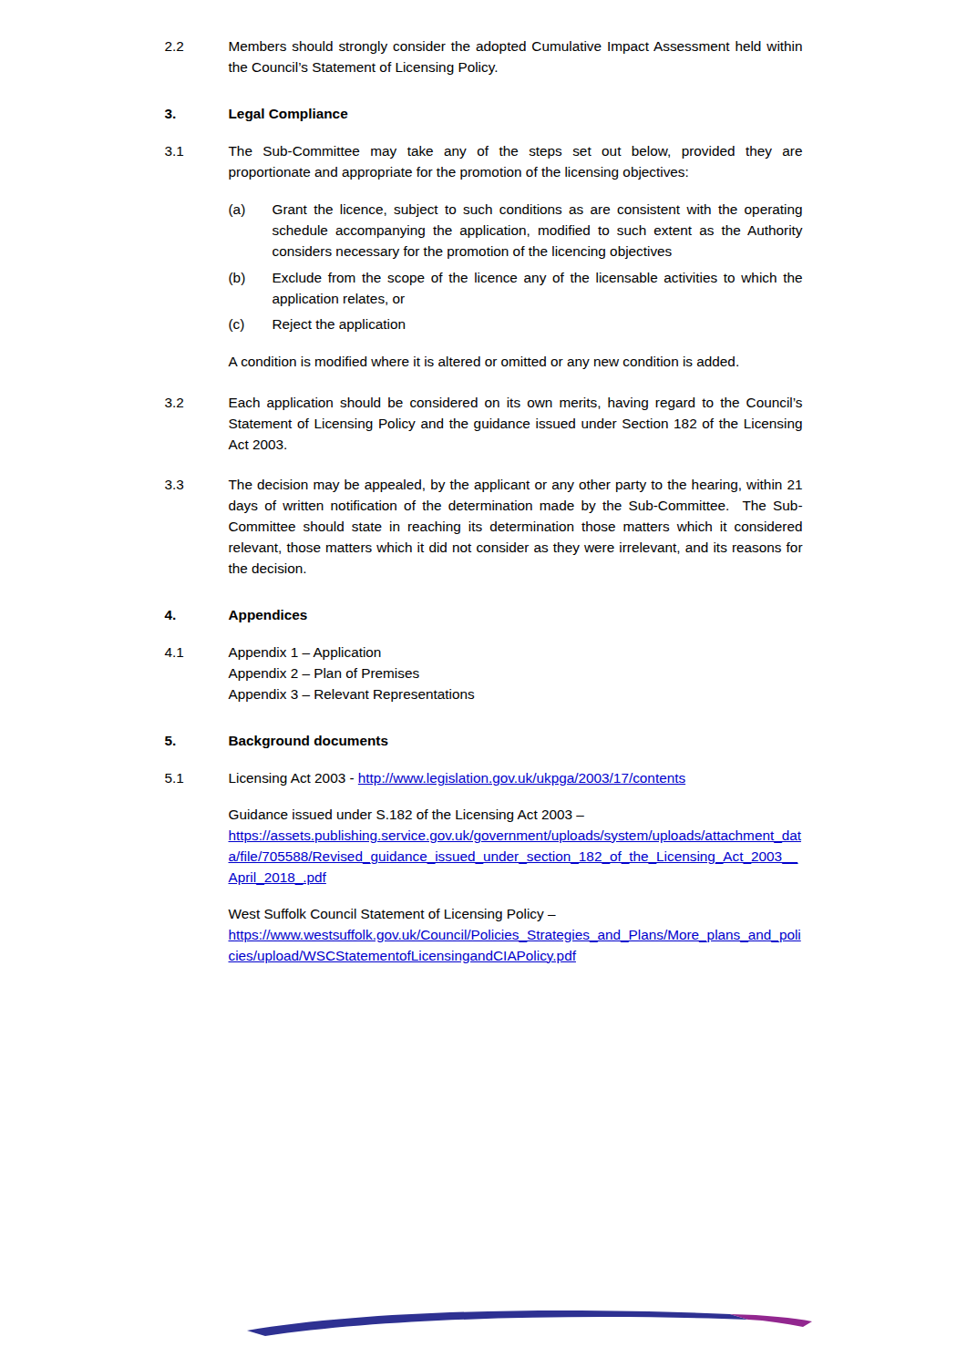2.2
Members should strongly consider the adopted Cumulative Impact Assessment held within the Council’s Statement of Licensing Policy.
3.
Legal Compliance
3.1
The Sub-Committee may take any of the steps set out below, provided they are proportionate and appropriate for the promotion of the licensing objectives:
(a) Grant the licence, subject to such conditions as are consistent with the operating schedule accompanying the application, modified to such extent as the Authority considers necessary for the promotion of the licencing objectives
(b) Exclude from the scope of the licence any of the licensable activities to which the application relates, or
(c) Reject the application
A condition is modified where it is altered or omitted or any new condition is added.
3.2
Each application should be considered on its own merits, having regard to the Council’s Statement of Licensing Policy and the guidance issued under Section 182 of the Licensing Act 2003.
3.3
The decision may be appealed, by the applicant or any other party to the hearing, within 21 days of written notification of the determination made by the Sub-Committee. The Sub-Committee should state in reaching its determination those matters which it considered relevant, those matters which it did not consider as they were irrelevant, and its reasons for the decision.
4.
Appendices
4.1
Appendix 1 – Application
Appendix 2 – Plan of Premises
Appendix 3 – Relevant Representations
5.
Background documents
5.1
Licensing Act 2003 - http://www.legislation.gov.uk/ukpga/2003/17/contents
Guidance issued under S.182 of the Licensing Act 2003 –
https://assets.publishing.service.gov.uk/government/uploads/system/uploads/attachment_data/file/705588/Revised_guidance_issued_under_section_182_of_the_Licensing_Act_2003__April_2018_.pdf
West Suffolk Council Statement of Licensing Policy –
https://www.westsuffolk.gov.uk/Council/Policies_Strategies_and_Plans/More_plans_and_policies/upload/WSCStatementofLicensingandCIAPolicy.pdf